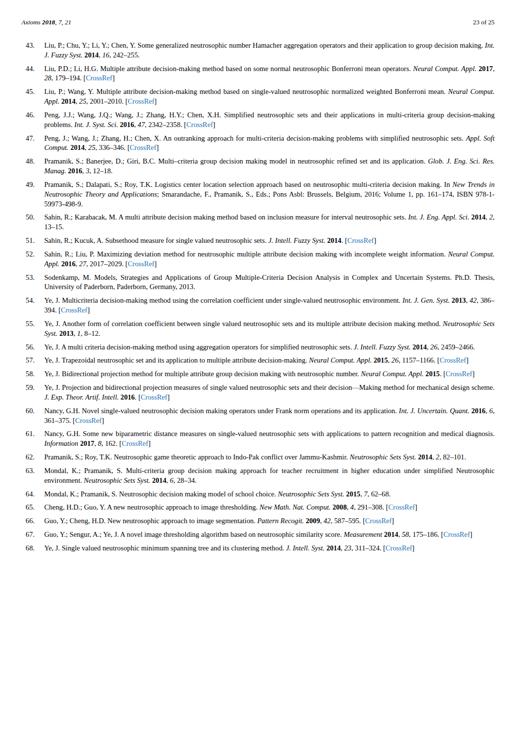Axioms 2018, 7, 21 23 of 25
Liu, P.; Chu, Y.; Li, Y.; Chen, Y. Some generalized neutrosophic number Hamacher aggregation operators and their application to group decision making. Int. J. Fuzzy Syst. 2014, 16, 242–255.
Liu, P.D.; Li, H.G. Multiple attribute decision-making method based on some normal neutrosophic Bonferroni mean operators. Neural Comput. Appl. 2017, 28, 179–194. [CrossRef]
Liu, P.; Wang, Y. Multiple attribute decision-making method based on single-valued neutrosophic normalized weighted Bonferroni mean. Neural Comput. Appl. 2014, 25, 2001–2010. [CrossRef]
Peng, J.J.; Wang, J.Q.; Wang, J.; Zhang, H.Y.; Chen, X.H. Simplified neutrosophic sets and their applications in multi-criteria group decision-making problems. Int. J. Syst. Sci. 2016, 47, 2342–2358. [CrossRef]
Peng, J.; Wang, J.; Zhang, H.; Chen, X. An outranking approach for multi-criteria decision-making problems with simplified neutrosophic sets. Appl. Soft Comput. 2014, 25, 336–346. [CrossRef]
Pramanik, S.; Banerjee, D.; Giri, B.C. Multi–criteria group decision making model in neutrosophic refined set and its application. Glob. J. Eng. Sci. Res. Manag. 2016, 3, 12–18.
Pramanik, S.; Dalapati, S.; Roy, T.K. Logistics center location selection approach based on neutrosophic multi-criteria decision making. In New Trends in Neutrosophic Theory and Applications; Smarandache, F., Pramanik, S., Eds.; Pons Asbl: Brussels, Belgium, 2016; Volume 1, pp. 161–174, ISBN 978-1-59973-498-9.
Sahin, R.; Karabacak, M. A multi attribute decision making method based on inclusion measure for interval neutrosophic sets. Int. J. Eng. Appl. Sci. 2014, 2, 13–15.
Sahin, R.; Kucuk, A. Subsethood measure for single valued neutrosophic sets. J. Intell. Fuzzy Syst. 2014. [CrossRef]
Sahin, R.; Liu, P. Maximizing deviation method for neutrosophic multiple attribute decision making with incomplete weight information. Neural Comput. Appl. 2016, 27, 2017–2029. [CrossRef]
Sodenkamp, M. Models, Strategies and Applications of Group Multiple-Criteria Decision Analysis in Complex and Uncertain Systems. Ph.D. Thesis, University of Paderborn, Paderborn, Germany, 2013.
Ye, J. Multicriteria decision-making method using the correlation coefficient under single-valued neutrosophic environment. Int. J. Gen. Syst. 2013, 42, 386–394. [CrossRef]
Ye, J. Another form of correlation coefficient between single valued neutrosophic sets and its multiple attribute decision making method. Neutrosophic Sets Syst. 2013, 1, 8–12.
Ye, J. A multi criteria decision-making method using aggregation operators for simplified neutrosophic sets. J. Intell. Fuzzy Syst. 2014, 26, 2459–2466.
Ye, J. Trapezoidal neutrosophic set and its application to multiple attribute decision-making. Neural Comput. Appl. 2015, 26, 1157–1166. [CrossRef]
Ye, J. Bidirectional projection method for multiple attribute group decision making with neutrosophic number. Neural Comput. Appl. 2015. [CrossRef]
Ye, J. Projection and bidirectional projection measures of single valued neutrosophic sets and their decision—Making method for mechanical design scheme. J. Exp. Theor. Artif. Intell. 2016. [CrossRef]
Nancy, G.H. Novel single-valued neutrosophic decision making operators under Frank norm operations and its application. Int. J. Uncertain. Quant. 2016, 6, 361–375. [CrossRef]
Nancy, G.H. Some new biparametric distance measures on single-valued neutrosophic sets with applications to pattern recognition and medical diagnosis. Information 2017, 8, 162. [CrossRef]
Pramanik, S.; Roy, T.K. Neutrosophic game theoretic approach to Indo-Pak conflict over Jammu-Kashmir. Neutrosophic Sets Syst. 2014, 2, 82–101.
Mondal, K.; Pramanik, S. Multi-criteria group decision making approach for teacher recruitment in higher education under simplified Neutrosophic environment. Neutrosophic Sets Syst. 2014, 6, 28–34.
Mondal, K.; Pramanik, S. Neutrosophic decision making model of school choice. Neutrosophic Sets Syst. 2015, 7, 62–68.
Cheng, H.D.; Guo, Y. A new neutrosophic approach to image thresholding. New Math. Nat. Comput. 2008, 4, 291–308. [CrossRef]
Guo, Y.; Cheng, H.D. New neutrosophic approach to image segmentation. Pattern Recogit. 2009, 42, 587–595. [CrossRef]
Guo, Y.; Sengur, A.; Ye, J. A novel image thresholding algorithm based on neutrosophic similarity score. Measurement 2014, 58, 175–186. [CrossRef]
Ye, J. Single valued neutrosophic minimum spanning tree and its clustering method. J. Intell. Syst. 2014, 23, 311–324. [CrossRef]